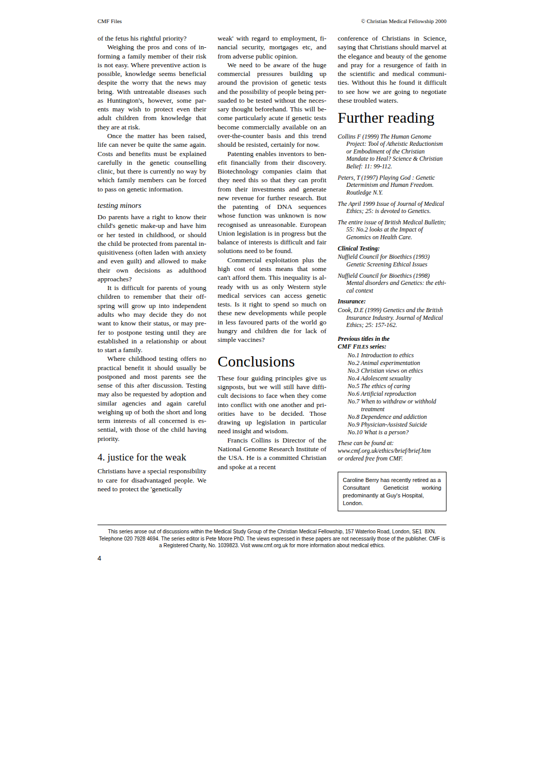CMF Files
© Christian Medical Fellowship 2000
of the fetus his rightful priority?
Weighing the pros and cons of informing a family member of their risk is not easy. Where preventive action is possible, knowledge seems beneficial despite the worry that the news may bring. With untreatable diseases such as Huntington's, however, some parents may wish to protect even their adult children from knowledge that they are at risk.
Once the matter has been raised, life can never be quite the same again. Costs and benefits must be explained carefully in the genetic counselling clinic, but there is currently no way by which family members can be forced to pass on genetic information.
testing minors
Do parents have a right to know their child's genetic make-up and have him or her tested in childhood, or should the child be protected from parental inquisitiveness (often laden with anxiety and even guilt) and allowed to make their own decisions as adulthood approaches?
It is difficult for parents of young children to remember that their offspring will grow up into independent adults who may decide they do not want to know their status, or may prefer to postpone testing until they are established in a relationship or about to start a family.
Where childhood testing offers no practical benefit it should usually be postponed and most parents see the sense of this after discussion. Testing may also be requested by adoption and similar agencies and again careful weighing up of both the short and long term interests of all concerned is essential, with those of the child having priority.
4. justice for the weak
Christians have a special responsibility to care for disadvantaged people. We need to protect the 'genetically
weak' with regard to employment, financial security, mortgages etc, and from adverse public opinion.
We need to be aware of the huge commercial pressures building up around the provision of genetic tests and the possibility of people being persuaded to be tested without the necessary thought beforehand. This will become particularly acute if genetic tests become commercially available on an over-the-counter basis and this trend should be resisted, certainly for now.
Patenting enables inventors to benefit financially from their discovery. Biotechnology companies claim that they need this so that they can profit from their investments and generate new revenue for further research. But the patenting of DNA sequences whose function was unknown is now recognised as unreasonable. European Union legislation is in progress but the balance of interests is difficult and fair solutions need to be found.
Commercial exploitation plus the high cost of tests means that some can't afford them. This inequality is already with us as only Western style medical services can access genetic tests. Is it right to spend so much on these new developments while people in less favoured parts of the world go hungry and children die for lack of simple vaccines?
Conclusions
These four guiding principles give us signposts, but we will still have difficult decisions to face when they come into conflict with one another and priorities have to be decided. Those drawing up legislation in particular need insight and wisdom.
Francis Collins is Director of the National Genome Research Institute of the USA. He is a committed Christian and spoke at a recent
conference of Christians in Science, saying that Christians should marvel at the elegance and beauty of the genome and pray for a resurgence of faith in the scientific and medical communities. Without this he found it difficult to see how we are going to negotiate these troubled waters.
Further reading
Collins F (1999) The Human Genome Project: Tool of Atheistic Reductionism or Embodiment of the Christian Mandate to Heal? Science & Christian Belief: 11: 99-112.
Peters, T (1997) Playing God : Genetic Determinism and Human Freedom. Routledge N.Y.
The April 1999 Issue of Journal of Medical Ethics; 25: is devoted to Genetics.
The entire issue of British Medical Bulletin; 55: No.2 looks at the Impact of Genomics on Health Care.
Clinical Testing:
Nuffield Council for Bioethics (1993) Genetic Screening Ethical Issues
Nuffield Council for Bioethics (1998) Mental disorders and Genetics: the ethical context
Insurance:
Cook, D.E (1999) Genetics and the British Insurance Industry. Journal of Medical Ethics; 25: 157-162.
Previous titles in the
CMF FILES series:
No.1 Introduction to ethics
No.2 Animal experimentation
No.3 Christian views on ethics
No.4 Adolescent sexuality
No.5 The ethics of caring
No.6 Artificial reproduction
No.7 When to withdraw or withhold
treatment
No.8 Dependence and addiction
No.9 Physician-Assisted Suicide
No.10 What is a person?
These can be found at:
www.cmf.org.uk/ethics/brief/brief.htm
or ordered free from CMF.
Caroline Berry has recently retired as a
Consultant Geneticist working
predominantly at Guy's Hospital, London.
This series arose out of discussions within the Medical Study Group of the Christian Medical Fellowship, 157 Waterloo Road, London, SE1 8XN. Telephone 020 7928 4694. The series editor is Pete Moore PhD. The views expressed in these papers are not necessarily those of the publisher. CMF is a Registered Charity, No. 1039823. Visit www.cmf.org.uk for more information about medical ethics.
4